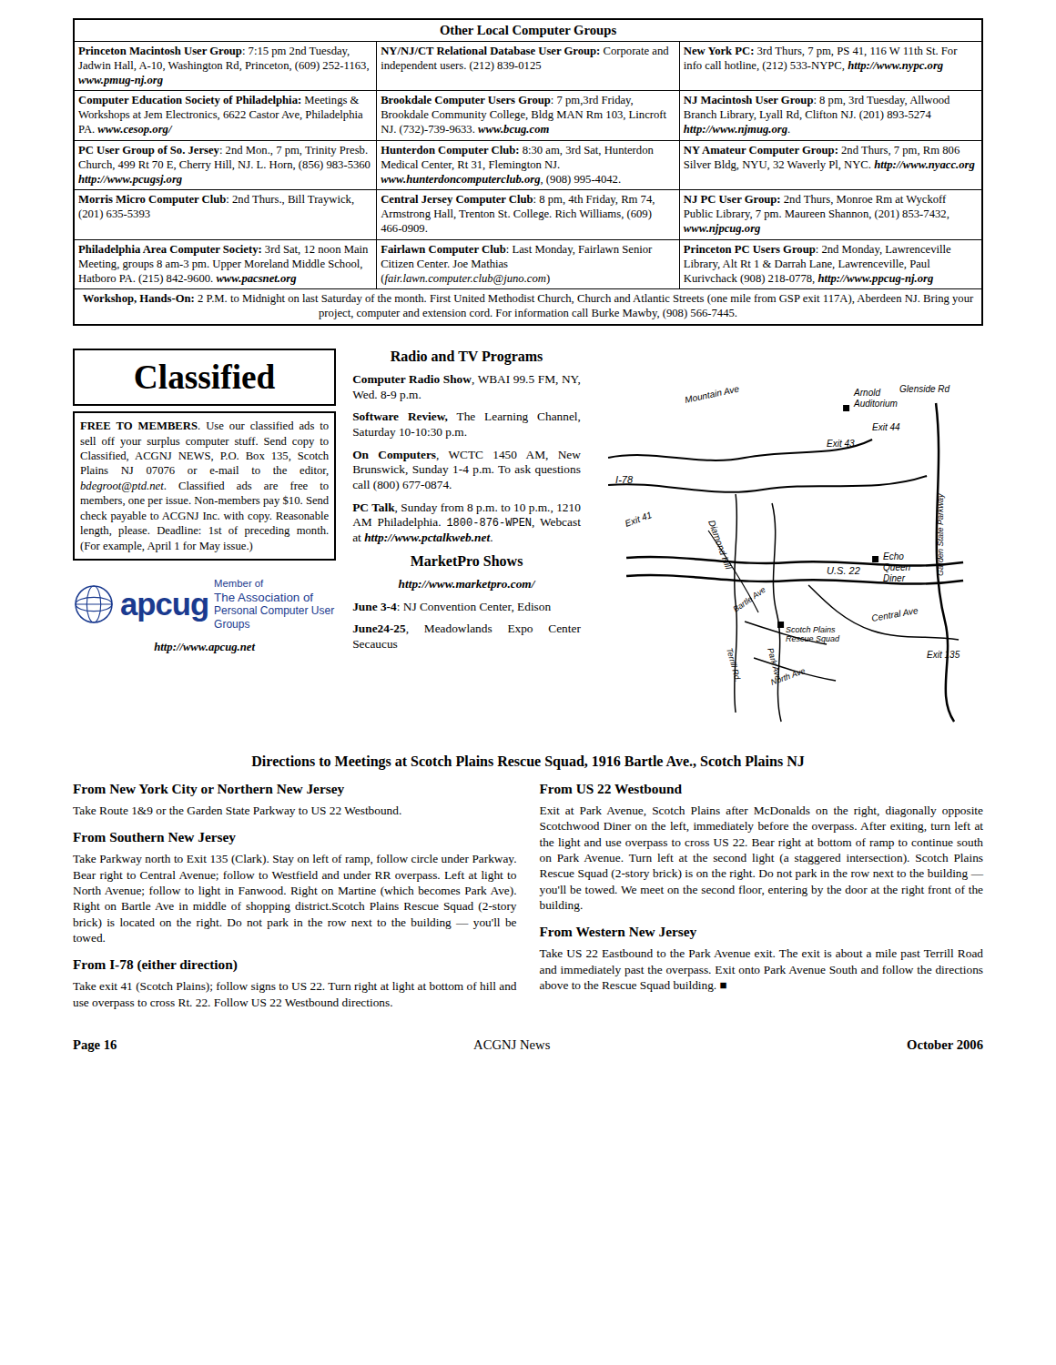| Other Local Computer Groups |
| --- |
| Princeton Macintosh User Group : 7:15 pm 2nd Tuesday, Jadwin Hall, A-10, Washington Rd, Princeton, (609) 252-1163, www.pmug-nj.org | NY/NJ/CT Relational Database User Group: Corporate and independent users. (212) 839-0125 | New York PC: 3rd Thurs, 7 pm, PS 41, 116 W 11th St. For info call hotline, (212) 533-NYPC, http://www.nypc.org |
| Computer Education Society of Philadelphia: Meetings & Workshops at Jem Electronics, 6622 Castor Ave, Philadelphia PA. www.cesop.org/ | Brookdale Computer Users Group : 7 pm,3rd Friday, Brookdale Community College, Bldg MAN Rm 103, Lincroft NJ. (732)-739-9633. www.bcug.com | NJ Macintosh User Group : 8 pm, 3rd Tuesday, Allwood Branch Library, Lyall Rd, Clifton NJ. (201) 893-5274 http://www.njmug.org . |
| PC User Group of So. Jersey : 2nd Mon., 7 pm, Trinity Presb. Church, 499 Rt 70 E, Cherry Hill, NJ. L. Horn, (856) 983-5360 http://www.pcugsj.org | Hunterdon Computer Club: 8:30 am, 3rd Sat, Hunterdon Medical Center, Rt 31, Flemington NJ. www.hunterdoncomputerclub.org , (908) 995-4042. | NY Amateur Computer Group: 2nd Thurs, 7 pm, Rm 806 Silver Bldg, NYU, 32 Waverly Pl, NYC. http://www.nyacc.org |
| Morris Micro Computer Club : 2nd Thurs., Bill Traywick, (201) 635-5393 | Central Jersey Computer Club : 8 pm, 4th Friday, Rm 74, Armstrong Hall, Trenton St. College. Rich Williams, (609) 466-0909. | NJ PC User Group: 2nd Thurs, Monroe Rm at Wyckoff Public Library, 7 pm. Maureen Shannon, (201) 853-7432, www.njpcug.org |
| Philadelphia Area Computer Society: 3rd Sat, 12 noon Main Meeting, groups 8 am-3 pm. Upper Moreland Middle School, Hatboro PA. (215) 842-9600. www.pacsnet.org | Fairlawn Computer Club : Last Monday, Fairlawn Senior Citizen Center. Joe Mathias ( fair.lawn.computer.club@juno.com ) | Princeton PC Users Group : 2nd Monday, Lawrenceville Library, Alt Rt 1 & Darrah Lane, Lawrenceville, Paul Kurivchack (908) 218-0778, http://www.ppcug-nj.org |
| Workshop, Hands-On: 2 P.M. to Midnight on last Saturday of the month. First United Methodist Church, Church and Atlantic Streets (one mile from GSP exit 117A), Aberdeen NJ. Bring your project, computer and extension cord. For information call Burke Mawby, (908) 566-7445. |
Classified
FREE TO MEMBERS. Use our classified ads to sell off your surplus computer stuff. Send copy to Classified, ACGNJ NEWS, P.O. Box 135, Scotch Plains NJ 07076 or e-mail to the editor, bdegroot@ptd.net. Classified ads are free to members, one per issue. Non-members pay $10. Send check payable to ACGNJ Inc. with copy. Reasonable length, please. Deadline: 1st of preceding month. (For example, April 1 for May issue.)
apcug
Member of
The Association of
Personal Computer User Groups
http://www.apcug.net
Radio and TV Programs
Computer Radio Show, WBAI 99.5 FM, NY, Wed. 8-9 p.m.
Software Review, The Learning Channel, Saturday 10-10:30 p.m.
On Computers, WCTC 1450 AM, New Brunswick, Sunday 1-4 p.m. To ask questions call (800) 677-0874.
PC Talk, Sunday from 8 p.m. to 10 p.m., 1210 AM Philadelphia. 1800-876-WPEN, Webcast at http://www.pctalkweb.net.
MarketPro Shows
http://www.marketpro.com/
June 3-4: NJ Convention Center, Edison
June24-25, Meadowlands Expo Center Secaucus
Mountain Ave Arnold Auditorium Glenside Rd Exit 44 Exit 43 I-78 Exit 41 Diamond Hill U.S. 22 Echo Queen Diner Bartle Ave Terrill Rd. Park Ave Scotch Plains Rescue Squad Central Ave North Ave Garden State Parkway Exit 135
Directions to Meetings at Scotch Plains Rescue Squad, 1916 Bartle Ave., Scotch Plains NJ
From New York City or Northern New Jersey
Take Route 1&9 or the Garden State Parkway to US 22 Westbound.
From Southern New Jersey
Take Parkway north to Exit 135 (Clark). Stay on left of ramp, follow circle under Parkway. Bear right to Central Avenue; follow to Westfield and under RR overpass. Left at light to North Avenue; follow to light in Fanwood. Right on Martine (which becomes Park Ave). Right on Bartle Ave in middle of shopping district.Scotch Plains Rescue Squad (2-story brick) is located on the right. Do not park in the row next to the building — you'll be towed.
From I-78 (either direction)
Take exit 41 (Scotch Plains); follow signs to US 22. Turn right at light at bottom of hill and use overpass to cross Rt. 22. Follow US 22 Westbound directions.
From US 22 Westbound
Exit at Park Avenue, Scotch Plains after McDonalds on the right, diagonally opposite Scotchwood Diner on the left, immediately before the overpass. After exiting, turn left at the light and use overpass to cross US 22. Bear right at bottom of ramp to continue south on Park Avenue. Turn left at the second light (a staggered intersection). Scotch Plains Rescue Squad (2-story brick) is on the right. Do not park in the row next to the building — you'll be towed. We meet on the second floor, entering by the door at the right front of the building.
From Western New Jersey
Take US 22 Eastbound to the Park Avenue exit. The exit is about a mile past Terrill Road and immediately past the overpass. Exit onto Park Avenue South and follow the directions above to the Rescue Squad building. ■
Page 16
ACGNJ News
October 2006